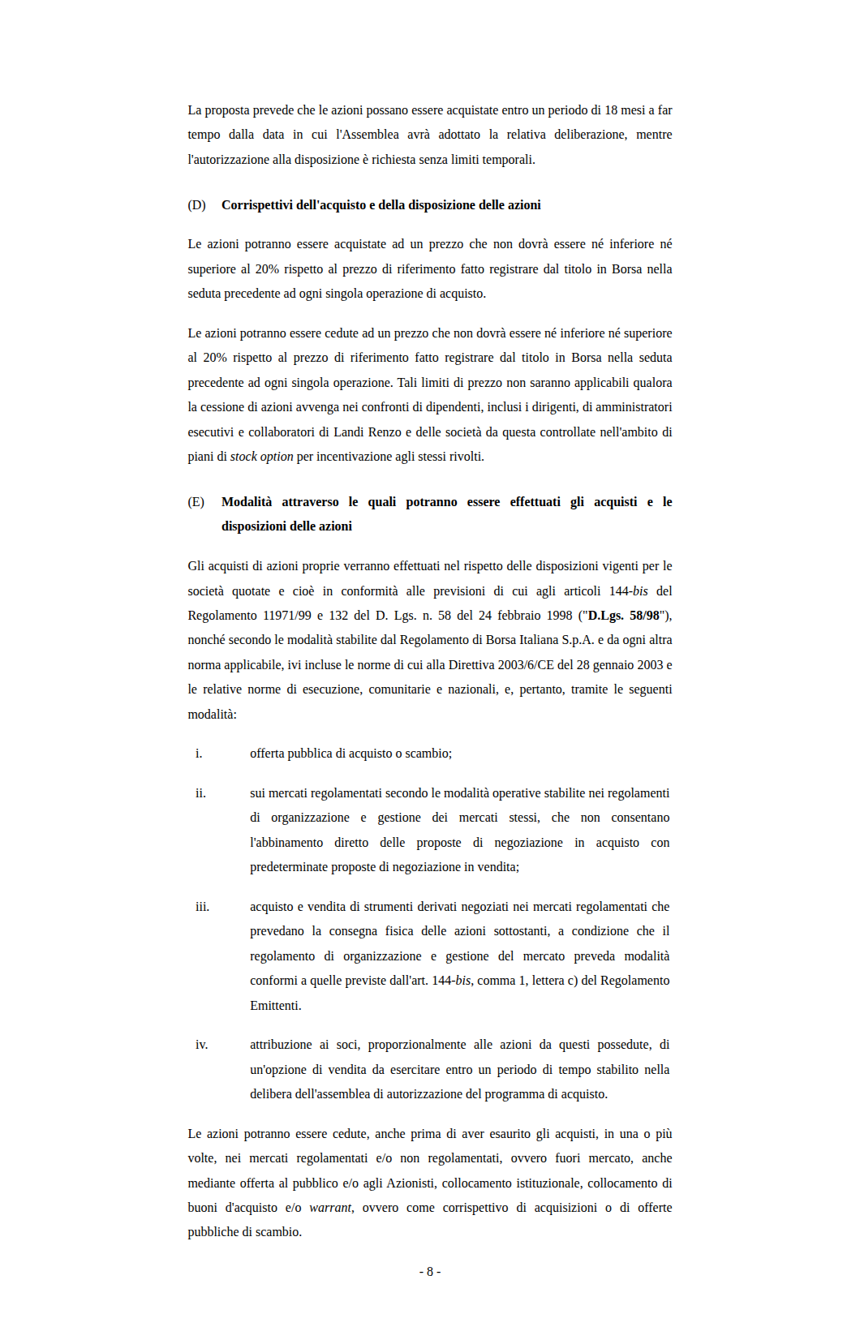La proposta prevede che le azioni possano essere acquistate entro un periodo di 18 mesi a far tempo dalla data in cui l'Assemblea avrà adottato la relativa deliberazione, mentre l'autorizzazione alla disposizione è richiesta senza limiti temporali.
(D) Corrispettivi dell'acquisto e della disposizione delle azioni
Le azioni potranno essere acquistate ad un prezzo che non dovrà essere né inferiore né superiore al 20% rispetto al prezzo di riferimento fatto registrare dal titolo in Borsa nella seduta precedente ad ogni singola operazione di acquisto.
Le azioni potranno essere cedute ad un prezzo che non dovrà essere né inferiore né superiore al 20% rispetto al prezzo di riferimento fatto registrare dal titolo in Borsa nella seduta precedente ad ogni singola operazione. Tali limiti di prezzo non saranno applicabili qualora la cessione di azioni avvenga nei confronti di dipendenti, inclusi i dirigenti, di amministratori esecutivi e collaboratori di Landi Renzo e delle società da questa controllate nell'ambito di piani di stock option per incentivazione agli stessi rivolti.
(E) Modalità attraverso le quali potranno essere effettuati gli acquisti e le disposizioni delle azioni
Gli acquisti di azioni proprie verranno effettuati nel rispetto delle disposizioni vigenti per le società quotate e cioè in conformità alle previsioni di cui agli articoli 144-bis del Regolamento 11971/99 e 132 del D. Lgs. n. 58 del 24 febbraio 1998 ("D.Lgs. 58/98"), nonché secondo le modalità stabilite dal Regolamento di Borsa Italiana S.p.A. e da ogni altra norma applicabile, ivi incluse le norme di cui alla Direttiva 2003/6/CE del 28 gennaio 2003 e le relative norme di esecuzione, comunitarie e nazionali, e, pertanto, tramite le seguenti modalità:
i. offerta pubblica di acquisto o scambio;
ii. sui mercati regolamentati secondo le modalità operative stabilite nei regolamenti di organizzazione e gestione dei mercati stessi, che non consentano l'abbinamento diretto delle proposte di negoziazione in acquisto con predeterminate proposte di negoziazione in vendita;
iii. acquisto e vendita di strumenti derivati negoziati nei mercati regolamentati che prevedano la consegna fisica delle azioni sottostanti, a condizione che il regolamento di organizzazione e gestione del mercato preveda modalità conformi a quelle previste dall'art. 144-bis, comma 1, lettera c) del Regolamento Emittenti.
iv. attribuzione ai soci, proporzionalmente alle azioni da questi possedute, di un'opzione di vendita da esercitare entro un periodo di tempo stabilito nella delibera dell'assemblea di autorizzazione del programma di acquisto.
Le azioni potranno essere cedute, anche prima di aver esaurito gli acquisti, in una o più volte, nei mercati regolamentati e/o non regolamentati, ovvero fuori mercato, anche mediante offerta al pubblico e/o agli Azionisti, collocamento istituzionale, collocamento di buoni d'acquisto e/o warrant, ovvero come corrispettivo di acquisizioni o di offerte pubbliche di scambio.
- 8 -